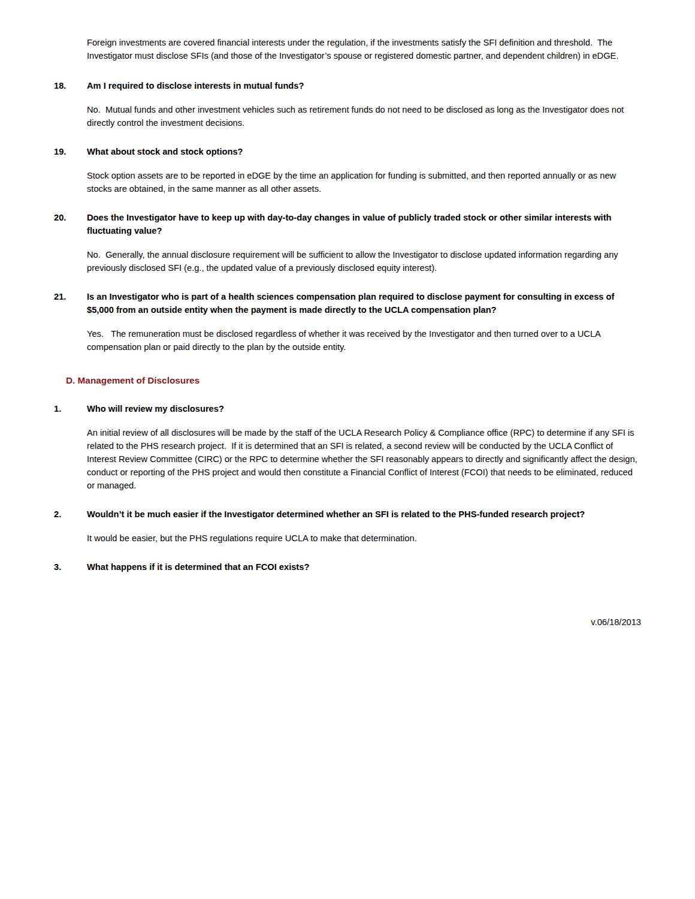Foreign investments are covered financial interests under the regulation, if the investments satisfy the SFI definition and threshold. The Investigator must disclose SFIs (and those of the Investigator’s spouse or registered domestic partner, and dependent children) in eDGE.
18.
Am I required to disclose interests in mutual funds?
No. Mutual funds and other investment vehicles such as retirement funds do not need to be disclosed as long as the Investigator does not directly control the investment decisions.
19.
What about stock and stock options?
Stock option assets are to be reported in eDGE by the time an application for funding is submitted, and then reported annually or as new stocks are obtained, in the same manner as all other assets.
20.
Does the Investigator have to keep up with day-to-day changes in value of publicly traded stock or other similar interests with fluctuating value?
No. Generally, the annual disclosure requirement will be sufficient to allow the Investigator to disclose updated information regarding any previously disclosed SFI (e.g., the updated value of a previously disclosed equity interest).
21.
Is an Investigator who is part of a health sciences compensation plan required to disclose payment for consulting in excess of $5,000 from an outside entity when the payment is made directly to the UCLA compensation plan?
Yes. The remuneration must be disclosed regardless of whether it was received by the Investigator and then turned over to a UCLA compensation plan or paid directly to the plan by the outside entity.
D. Management of Disclosures
1.
Who will review my disclosures?
An initial review of all disclosures will be made by the staff of the UCLA Research Policy & Compliance office (RPC) to determine if any SFI is related to the PHS research project. If it is determined that an SFI is related, a second review will be conducted by the UCLA Conflict of Interest Review Committee (CIRC) or the RPC to determine whether the SFI reasonably appears to directly and significantly affect the design, conduct or reporting of the PHS project and would then constitute a Financial Conflict of Interest (FCOI) that needs to be eliminated, reduced or managed.
2.
Wouldn’t it be much easier if the Investigator determined whether an SFI is related to the PHS-funded research project?
It would be easier, but the PHS regulations require UCLA to make that determination.
3.
What happens if it is determined that an FCOI exists?
v.06/18/2013